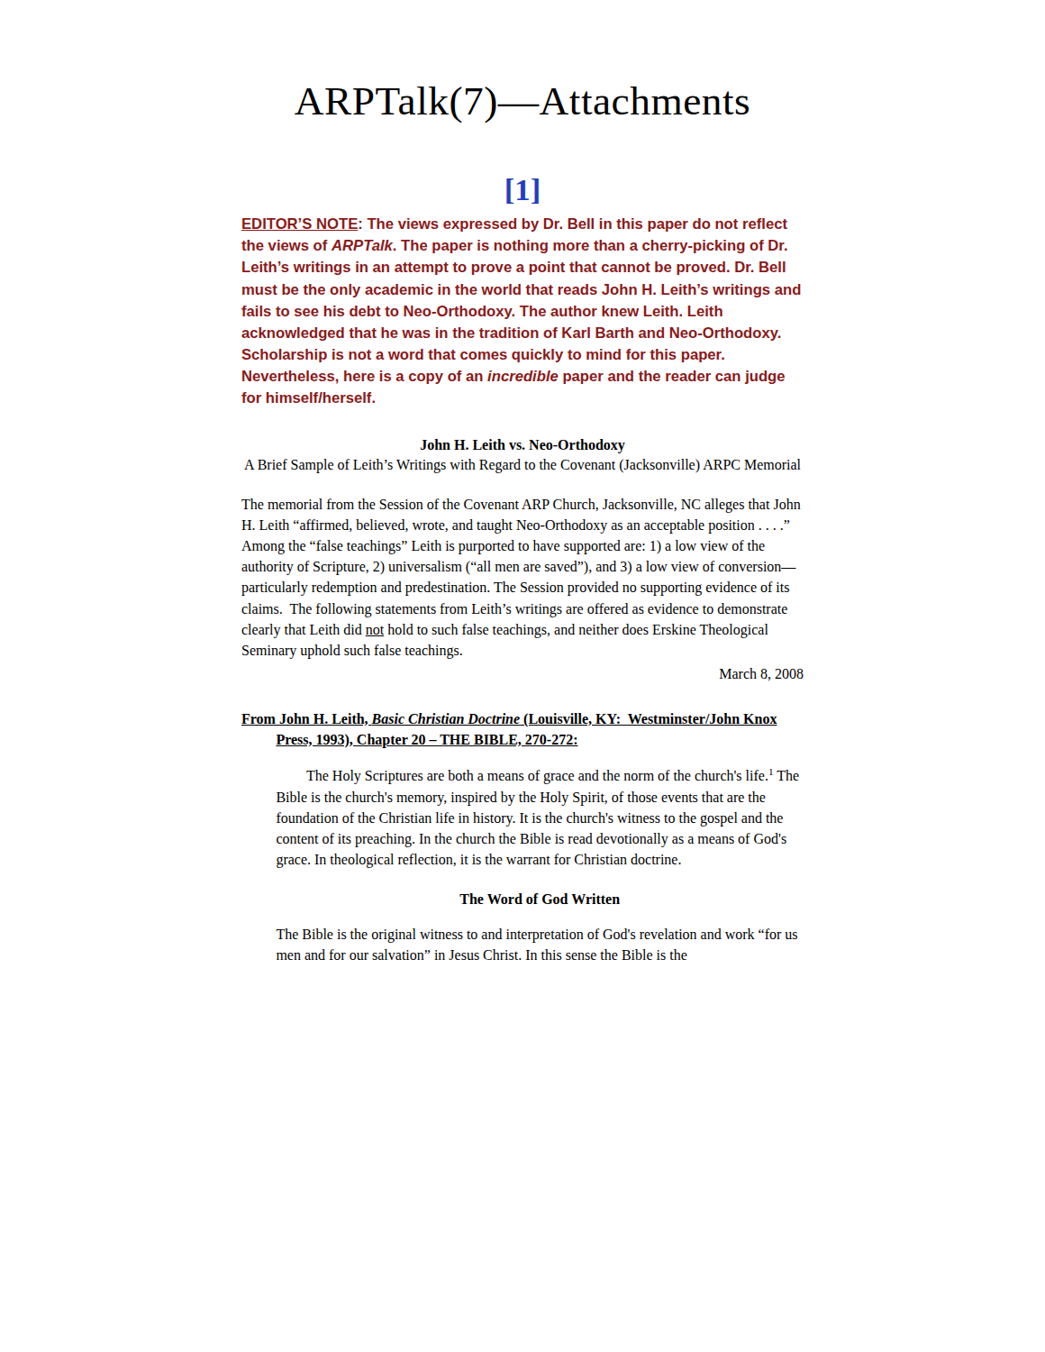ARPTalk(7)—Attachments
[1]
EDITOR’S NOTE: The views expressed by Dr. Bell in this paper do not reflect the views of ARPTalk. The paper is nothing more than a cherry-picking of Dr. Leith’s writings in an attempt to prove a point that cannot be proved. Dr. Bell must be the only academic in the world that reads John H. Leith’s writings and fails to see his debt to Neo-Orthodoxy. The author knew Leith. Leith acknowledged that he was in the tradition of Karl Barth and Neo-Orthodoxy. Scholarship is not a word that comes quickly to mind for this paper. Nevertheless, here is a copy of an incredible paper and the reader can judge for himself/herself.
John H. Leith vs. Neo-Orthodoxy
A Brief Sample of Leith’s Writings with Regard to the Covenant (Jacksonville) ARPC Memorial
The memorial from the Session of the Covenant ARP Church, Jacksonville, NC alleges that John H. Leith “affirmed, believed, wrote, and taught Neo-Orthodoxy as an acceptable position . . . .” Among the “false teachings” Leith is purported to have supported are: 1) a low view of the authority of Scripture, 2) universalism (“all men are saved”), and 3) a low view of conversion—particularly redemption and predestination. The Session provided no supporting evidence of its claims. The following statements from Leith’s writings are offered as evidence to demonstrate clearly that Leith did not hold to such false teachings, and neither does Erskine Theological Seminary uphold such false teachings.
March 8, 2008
From John H. Leith, Basic Christian Doctrine (Louisville, KY: Westminster/John Knox Press, 1993), Chapter 20 – THE BIBLE, 270-272:
The Holy Scriptures are both a means of grace and the norm of the church's life.1 The Bible is the church's memory, inspired by the Holy Spirit, of those events that are the foundation of the Christian life in history. It is the church's witness to the gospel and the content of its preaching. In the church the Bible is read devotionally as a means of God's grace. In theological reflection, it is the warrant for Christian doctrine.
The Word of God Written
The Bible is the original witness to and interpretation of God's revelation and work “for us men and for our salvation” in Jesus Christ. In this sense the Bible is the